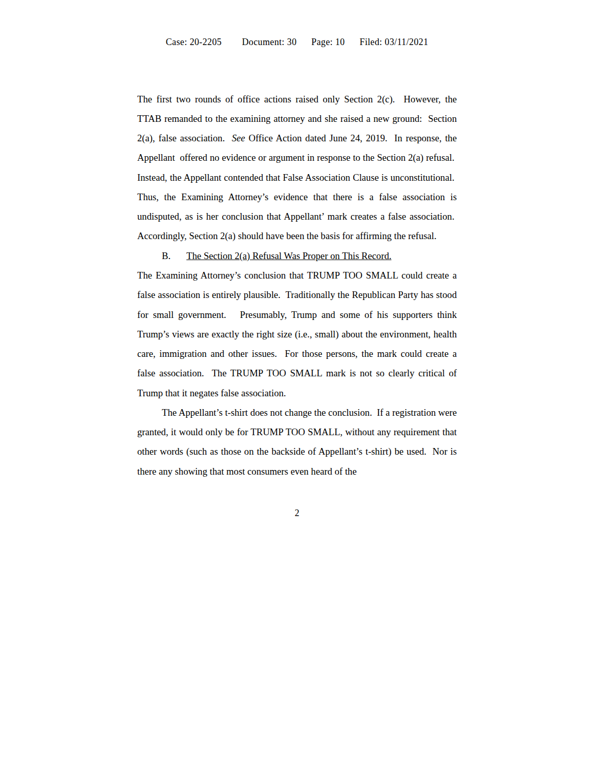Case: 20-2205 Document: 30 Page: 10 Filed: 03/11/2021
The first two rounds of office actions raised only Section 2(c). However, the TTAB remanded to the examining attorney and she raised a new ground: Section 2(a), false association. See Office Action dated June 24, 2019. In response, the Appellant offered no evidence or argument in response to the Section 2(a) refusal. Instead, the Appellant contended that False Association Clause is unconstitutional. Thus, the Examining Attorney’s evidence that there is a false association is undisputed, as is her conclusion that Appellant’ mark creates a false association. Accordingly, Section 2(a) should have been the basis for affirming the refusal.
B. The Section 2(a) Refusal Was Proper on This Record.
The Examining Attorney’s conclusion that TRUMP TOO SMALL could create a false association is entirely plausible. Traditionally the Republican Party has stood for small government. Presumably, Trump and some of his supporters think Trump’s views are exactly the right size (i.e., small) about the environment, health care, immigration and other issues. For those persons, the mark could create a false association. The TRUMP TOO SMALL mark is not so clearly critical of Trump that it negates false association.
The Appellant’s t-shirt does not change the conclusion. If a registration were granted, it would only be for TRUMP TOO SMALL, without any requirement that other words (such as those on the backside of Appellant’s t-shirt) be used. Nor is there any showing that most consumers even heard of the
2